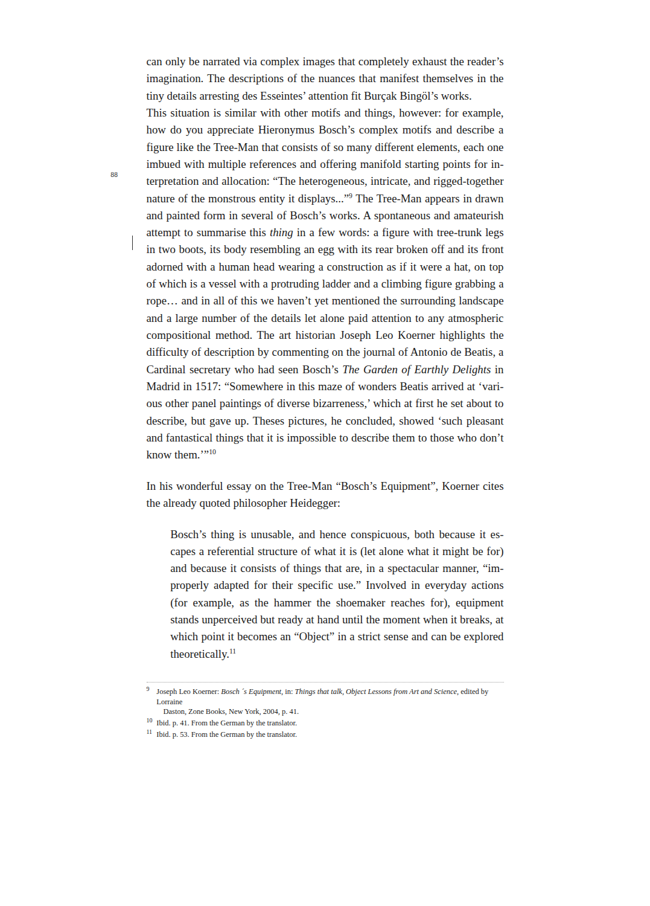88
can only be narrated via complex images that completely exhaust the reader’s imagination. The descriptions of the nuances that manifest themselves in the tiny details arresting des Esseintes’ attention fit Burçak Bingöl’s works.
This situation is similar with other motifs and things, however: for example, how do you appreciate Hieronymus Bosch’s complex motifs and describe a figure like the Tree-Man that consists of so many different elements, each one imbued with multiple references and offering manifold starting points for interpretation and allocation: “The heterogeneous, intricate, and rigged-together nature of the monstrous entity it displays...”9 The Tree-Man appears in drawn and painted form in several of Bosch’s works. A spontaneous and amateurish attempt to summarise this thing in a few words: a figure with tree-trunk legs in two boots, its body resembling an egg with its rear broken off and its front adorned with a human head wearing a construction as if it were a hat, on top of which is a vessel with a protruding ladder and a climbing figure grabbing a rope… and in all of this we haven’t yet mentioned the surrounding landscape and a large number of the details let alone paid attention to any atmospheric compositional method. The art historian Joseph Leo Koerner highlights the difficulty of description by commenting on the journal of Antonio de Beatis, a Cardinal secretary who had seen Bosch’s The Garden of Earthly Delights in Madrid in 1517: “Somewhere in this maze of wonders Beatis arrived at ‘various other panel paintings of diverse bizarreness,’ which at first he set about to describe, but gave up. Theses pictures, he concluded, showed ‘such pleasant and fantastical things that it is impossible to describe them to those who don’t know them.’”10
In his wonderful essay on the Tree-Man “Bosch’s Equipment”, Koerner cites the already quoted philosopher Heidegger:
Bosch’s thing is unusable, and hence conspicuous, both because it escapes a referential structure of what it is (let alone what it might be for) and because it consists of things that are, in a spectacular manner, “improperly adapted for their specific use.” Involved in everyday actions (for example, as the hammer the shoemaker reaches for), equipment stands unperceived but ready at hand until the moment when it breaks, at which point it becomes an “Object” in a strict sense and can be explored theoretically.11
9
Joseph Leo Koerner: Bosch ´s Equipment, in: Things that talk, Object Lessons from Art and Science, edited by LorraineDaston, Zone Books, New York, 2004, p. 41.
10
Ibid. p. 41. From the German by the translator.
11
Ibid. p. 53. From the German by the translator.